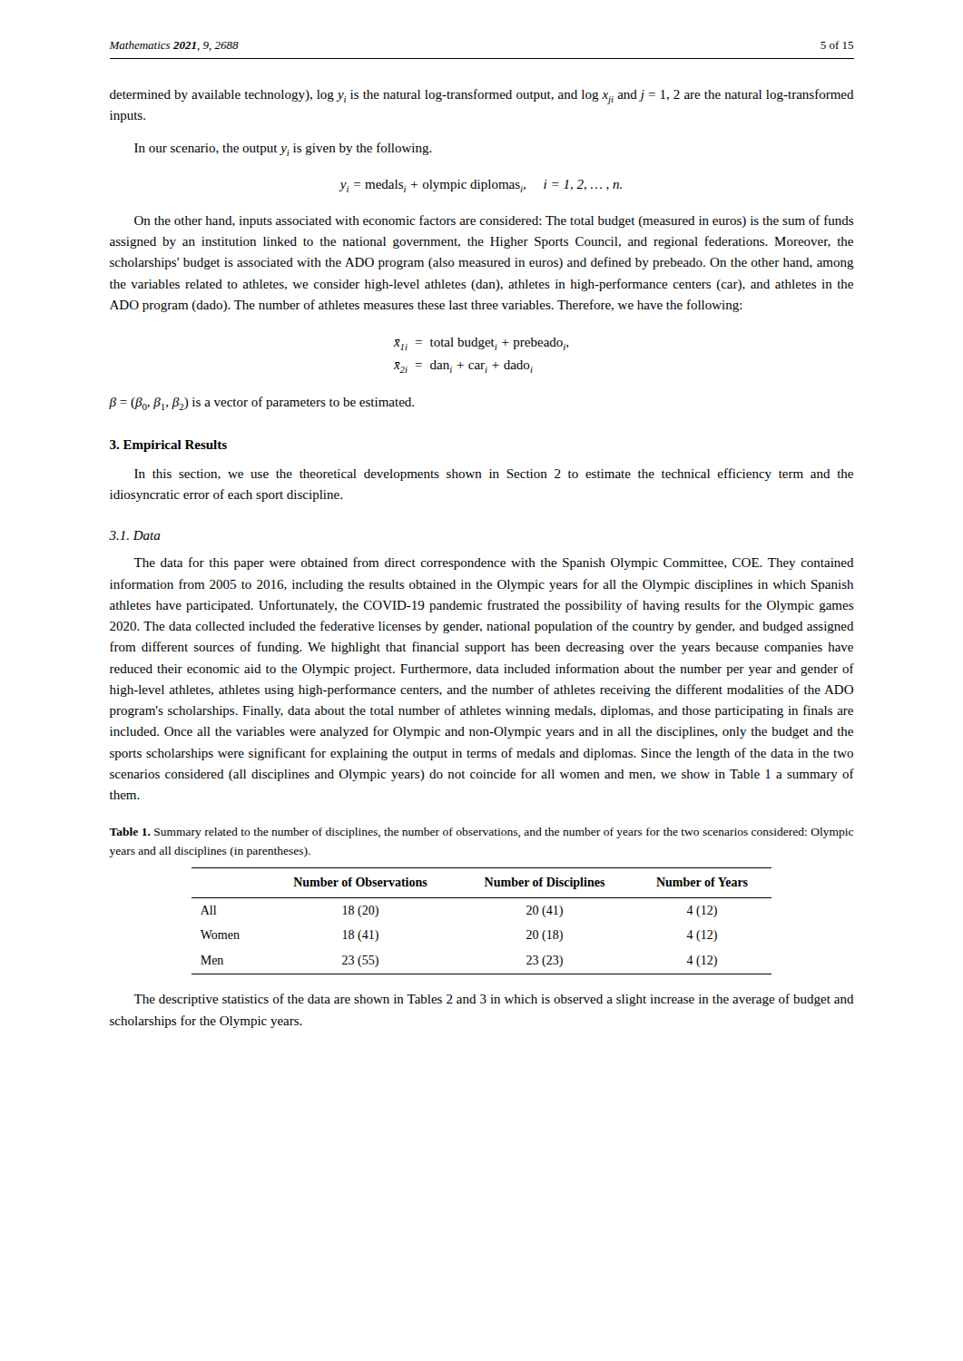Mathematics 2021, 9, 2688 5 of 15
determined by available technology), log yi is the natural log-transformed output, and log xji and j = 1, 2 are the natural log-transformed inputs.
In our scenario, the output yi is given by the following.
yi = medalsi + olympic diplomasi, i = 1, 2, … , n.
On the other hand, inputs associated with economic factors are considered: The total budget (measured in euros) is the sum of funds assigned by an institution linked to the national government, the Higher Sports Council, and regional federations. Moreover, the scholarships' budget is associated with the ADO program (also measured in euros) and defined by prebeado. On the other hand, among the variables related to athletes, we consider high-level athletes (dan), athletes in high-performance centers (car), and athletes in the ADO program (dado). The number of athletes measures these last three variables. Therefore, we have the following:
| x̄ 1i | = | total budget i + prebeado i , |
| x̄ 2i | = | dan i + car i + dado i |
β = (β0, β1, β2) is a vector of parameters to be estimated.
3. Empirical Results
In this section, we use the theoretical developments shown in Section 2 to estimate the technical efficiency term and the idiosyncratic error of each sport discipline.
3.1. Data
The data for this paper were obtained from direct correspondence with the Spanish Olympic Committee, COE. They contained information from 2005 to 2016, including the results obtained in the Olympic years for all the Olympic disciplines in which Spanish athletes have participated. Unfortunately, the COVID-19 pandemic frustrated the possibility of having results for the Olympic games 2020. The data collected included the federative licenses by gender, national population of the country by gender, and budged assigned from different sources of funding. We highlight that financial support has been decreasing over the years because companies have reduced their economic aid to the Olympic project. Furthermore, data included information about the number per year and gender of high-level athletes, athletes using high-performance centers, and the number of athletes receiving the different modalities of the ADO program's scholarships. Finally, data about the total number of athletes winning medals, diplomas, and those participating in finals are included. Once all the variables were analyzed for Olympic and non-Olympic years and in all the disciplines, only the budget and the sports scholarships were significant for explaining the output in terms of medals and diplomas. Since the length of the data in the two scenarios considered (all disciplines and Olympic years) do not coincide for all women and men, we show in Table 1 a summary of them.
Table 1. Summary related to the number of disciplines, the number of observations, and the number of years for the two scenarios considered: Olympic years and all disciplines (in parentheses).
| | Number of Observations | Number of Disciplines | Number of Years |
| --- | --- | --- | --- |
| All | 18 (20) | 20 (41) | 4 (12) |
| Women | 18 (41) | 20 (18) | 4 (12) |
| Men | 23 (55) | 23 (23) | 4 (12) |
The descriptive statistics of the data are shown in Tables 2 and 3 in which is observed a slight increase in the average of budget and scholarships for the Olympic years.